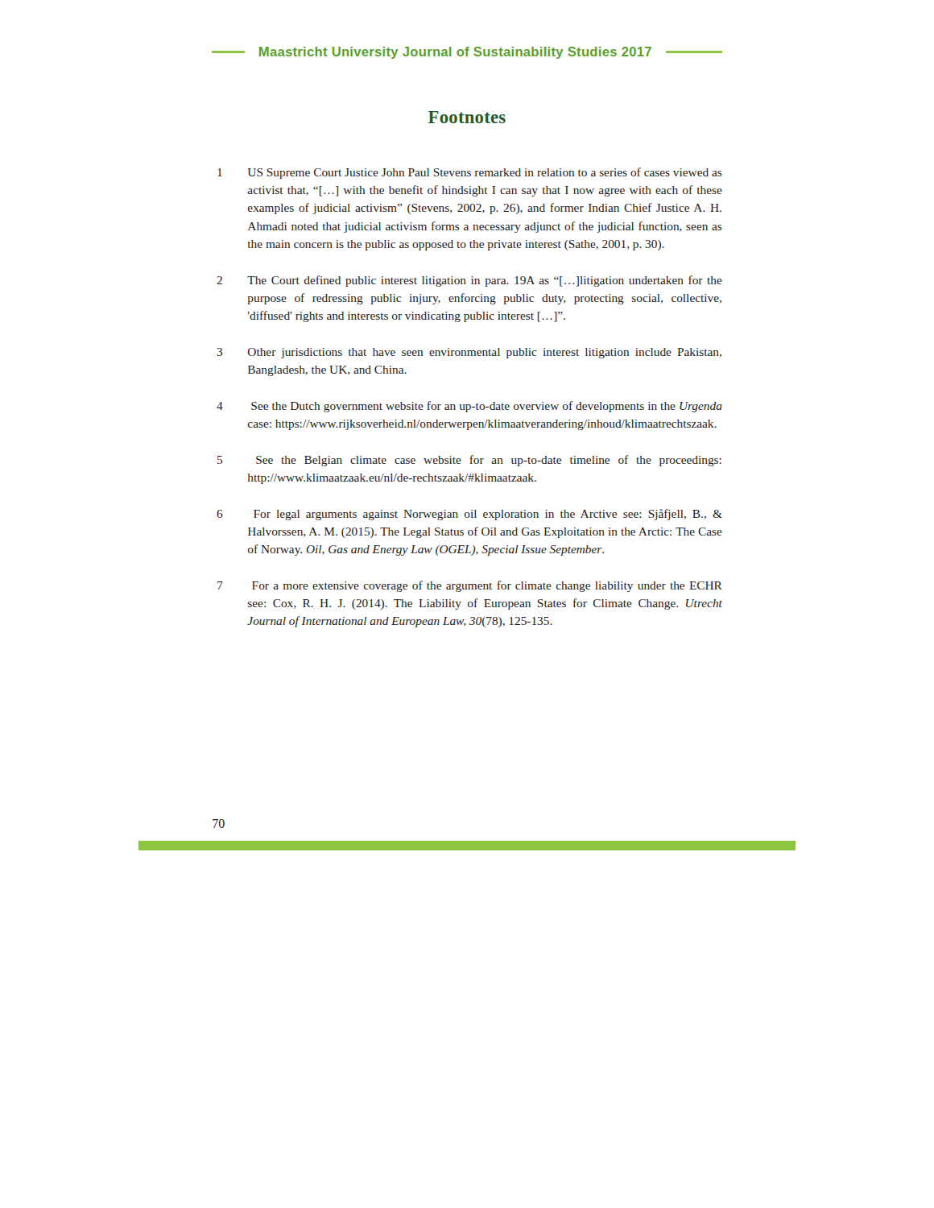Maastricht University Journal of Sustainability Studies 2017
Footnotes
US Supreme Court Justice John Paul Stevens remarked in relation to a series of cases viewed as activist that, “[…] with the benefit of hindsight I can say that I now agree with each of these examples of judicial activism” (Stevens, 2002, p. 26), and former Indian Chief Justice A. H. Ahmadi noted that judicial activism forms a necessary adjunct of the judicial function, seen as the main concern is the public as opposed to the private interest (Sathe, 2001, p. 30).
The Court defined public interest litigation in para. 19A as “[…]litigation undertaken for the purpose of redressing public injury, enforcing public duty, protecting social, collective, 'diffused' rights and interests or vindicating public interest […]”.
Other jurisdictions that have seen environmental public interest litigation include Pakistan, Bangladesh, the UK, and China.
See the Dutch government website for an up-to-date overview of developments in the Urgenda case: https://www.rijksoverheid.nl/onderwerpen/klimaatverandering/inhoud/klimaatrechtszaak.
See the Belgian climate case website for an up-to-date timeline of the proceedings: http://www.klimaatzaak.eu/nl/de-rechtszaak/#klimaatzaak.
For legal arguments against Norwegian oil exploration in the Arctive see: Sjåfjell, B., & Halvorssen, A. M. (2015). The Legal Status of Oil and Gas Exploitation in the Arctic: The Case of Norway. Oil, Gas and Energy Law (OGEL), Special Issue September.
For a more extensive coverage of the argument for climate change liability under the ECHR see: Cox, R. H. J. (2014). The Liability of European States for Climate Change. Utrecht Journal of International and European Law, 30(78), 125-135.
70